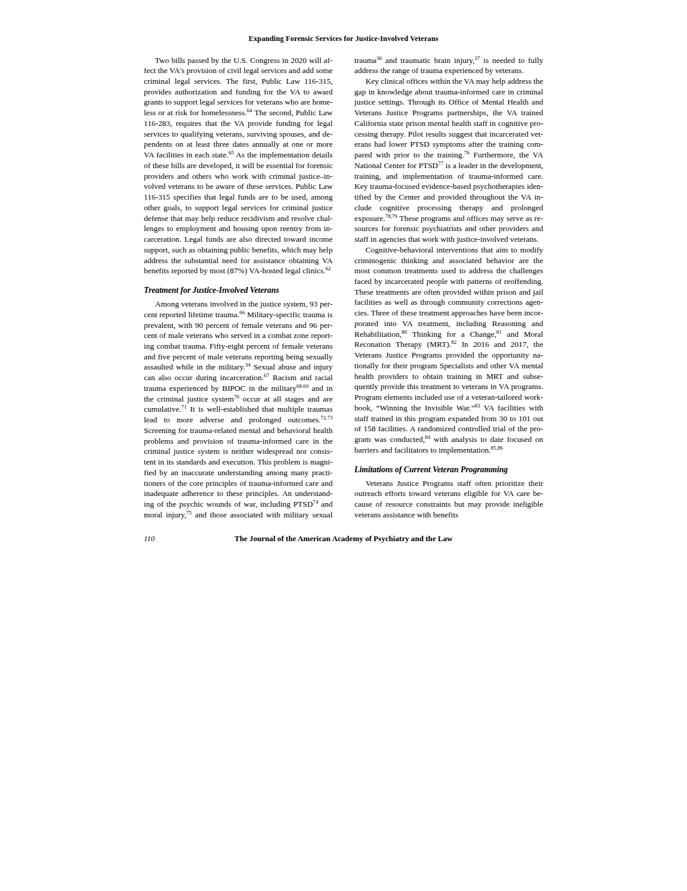Expanding Forensic Services for Justice-Involved Veterans
Two bills passed by the U.S. Congress in 2020 will affect the VA's provision of civil legal services and add some criminal legal services. The first, Public Law 116-315, provides authorization and funding for the VA to award grants to support legal services for veterans who are homeless or at risk for homelessness.64 The second, Public Law 116-283, requires that the VA provide funding for legal services to qualifying veterans, surviving spouses, and dependents on at least three dates annually at one or more VA facilities in each state.65 As the implementation details of these bills are developed, it will be essential for forensic providers and others who work with criminal justice–involved veterans to be aware of these services. Public Law 116-315 specifies that legal funds are to be used, among other goals, to support legal services for criminal justice defense that may help reduce recidivism and resolve challenges to employment and housing upon reentry from incarceration. Legal funds are also directed toward income support, such as obtaining public benefits, which may help address the substantial need for assistance obtaining VA benefits reported by most (87%) VA-hosted legal clinics.62
Treatment for Justice-Involved Veterans
Among veterans involved in the justice system, 93 percent reported lifetime trauma.66 Military-specific trauma is prevalent, with 90 percent of female veterans and 96 percent of male veterans who served in a combat zone reporting combat trauma. Fifty-eight percent of female veterans and five percent of male veterans reporting being sexually assaulted while in the military.34 Sexual abuse and injury can also occur during incarceration.67 Racism and racial trauma experienced by BIPOC in the military68,69 and in the criminal justice system70 occur at all stages and are cumulative.71 It is well-established that multiple traumas lead to more adverse and prolonged outcomes.72,73 Screening for trauma-related mental and behavioral health problems and provision of trauma-informed care in the criminal justice system is neither widespread nor consistent in its standards and execution. This problem is magnified by an inaccurate understanding among many practitioners of the core principles of trauma-informed care and inadequate adherence to these principles. An understanding of the psychic wounds of war, including PTSD74 and moral injury,75 and those associated with military sexual trauma36 and traumatic brain injury,37 is needed to fully address the range of trauma experienced by veterans.
Key clinical offices within the VA may help address the gap in knowledge about trauma-informed care in criminal justice settings. Through its Office of Mental Health and Veterans Justice Programs partnerships, the VA trained California state prison mental health staff in cognitive processing therapy. Pilot results suggest that incarcerated veterans had lower PTSD symptoms after the training compared with prior to the training.76 Furthermore, the VA National Center for PTSD77 is a leader in the development, training, and implementation of trauma-informed care. Key trauma-focused evidence-based psychotherapies identified by the Center and provided throughout the VA include cognitive processing therapy and prolonged exposure.78,79 These programs and offices may serve as resources for forensic psychiatrists and other providers and staff in agencies that work with justice-involved veterans.
Cognitive-behavioral interventions that aim to modify criminogenic thinking and associated behavior are the most common treatments used to address the challenges faced by incarcerated people with patterns of reoffending. These treatments are often provided within prison and jail facilities as well as through community corrections agencies. Three of these treatment approaches have been incorporated into VA treatment, including Reasoning and Rehabilitation,80 Thinking for a Change,81 and Moral Reconation Therapy (MRT).82 In 2016 and 2017, the Veterans Justice Programs provided the opportunity nationally for their program Specialists and other VA mental health providers to obtain training in MRT and subsequently provide this treatment to veterans in VA programs. Program elements included use of a veteran-tailored workbook, “Winning the Invisible War.”83 VA facilities with staff trained in this program expanded from 30 to 101 out of 158 facilities. A randomized controlled trial of the program was conducted,84 with analysis to date focused on barriers and facilitators to implementation.85,86
Limitations of Current Veteran Programming
Veterans Justice Programs staff often prioritize their outreach efforts toward veterans eligible for VA care because of resource constraints but may provide ineligible veterans assistance with benefits
110
The Journal of the American Academy of Psychiatry and the Law